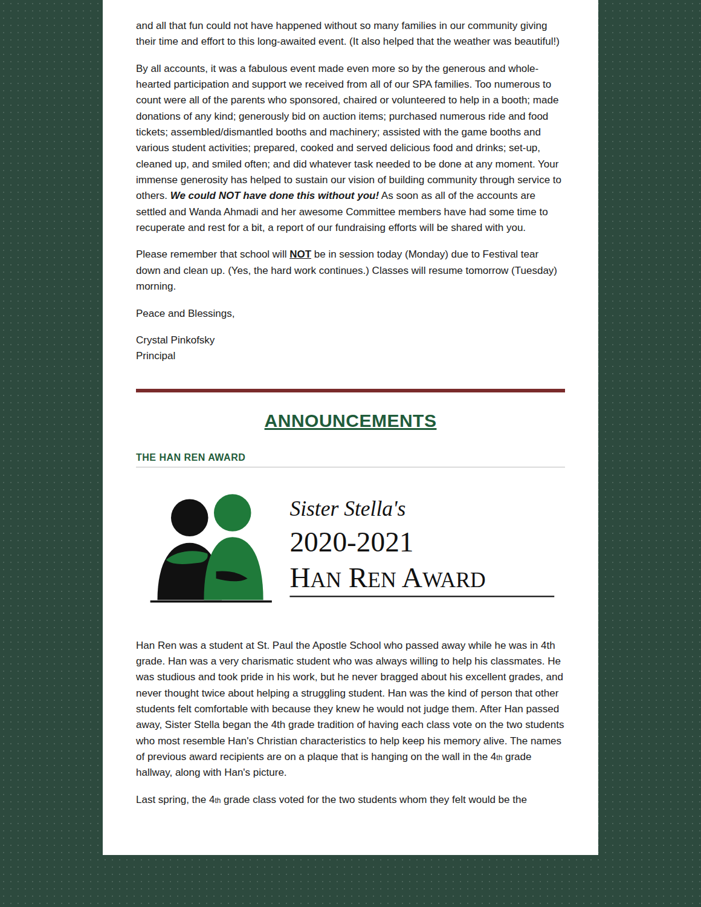and all that fun could not have happened without so many families in our community giving their time and effort to this long-awaited event. (It also helped that the weather was beautiful!)
By all accounts, it was a fabulous event made even more so by the generous and whole-hearted participation and support we received from all of our SPA families. Too numerous to count were all of the parents who sponsored, chaired or volunteered to help in a booth; made donations of any kind; generously bid on auction items; purchased numerous ride and food tickets; assembled/dismantled booths and machinery; assisted with the game booths and various student activities; prepared, cooked and served delicious food and drinks; set-up, cleaned up, and smiled often; and did whatever task needed to be done at any moment. Your immense generosity has helped to sustain our vision of building community through service to others. We could NOT have done this without you! As soon as all of the accounts are settled and Wanda Ahmadi and her awesome Committee members have had some time to recuperate and rest for a bit, a report of our fundraising efforts will be shared with you.
Please remember that school will NOT be in session today (Monday) due to Festival tear down and clean up. (Yes, the hard work continues.) Classes will resume tomorrow (Tuesday) morning.
Peace and Blessings,
Crystal Pinkofsky
Principal
ANNOUNCEMENTS
THE HAN REN AWARD
Sister Stella's 2020-2021 HAN REN AWARD
Han Ren was a student at St. Paul the Apostle School who passed away while he was in 4th grade. Han was a very charismatic student who was always willing to help his classmates. He was studious and took pride in his work, but he never bragged about his excellent grades, and never thought twice about helping a struggling student. Han was the kind of person that other students felt comfortable with because they knew he would not judge them. After Han passed away, Sister Stella began the 4th grade tradition of having each class vote on the two students who most resemble Han's Christian characteristics to help keep his memory alive. The names of previous award recipients are on a plaque that is hanging on the wall in the 4th grade hallway, along with Han's picture.
Last spring, the 4th grade class voted for the two students whom they felt would be the